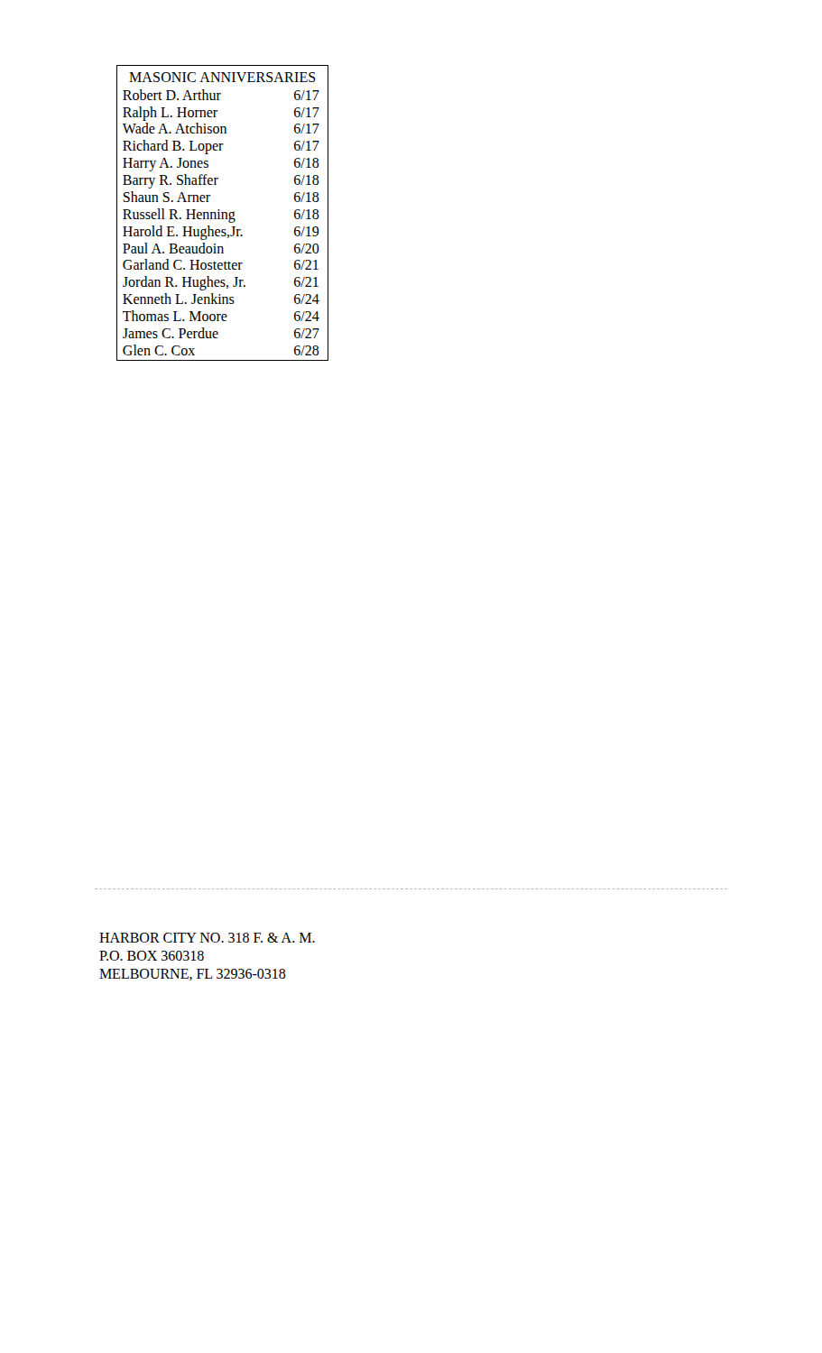| MASONIC ANNIVERSARIES |
| --- |
| Robert D. Arthur | 6/17 |
| Ralph L. Horner | 6/17 |
| Wade A. Atchison | 6/17 |
| Richard B. Loper | 6/17 |
| Harry A. Jones | 6/18 |
| Barry R. Shaffer | 6/18 |
| Shaun S. Arner | 6/18 |
| Russell R. Henning | 6/18 |
| Harold E. Hughes,Jr. | 6/19 |
| Paul A. Beaudoin | 6/20 |
| Garland C. Hostetter | 6/21 |
| Jordan R. Hughes, Jr. | 6/21 |
| Kenneth L. Jenkins | 6/24 |
| Thomas L. Moore | 6/24 |
| James C. Perdue | 6/27 |
| Glen C. Cox | 6/28 |
HARBOR CITY NO. 318 F. & A. M.
P.O. BOX 360318
MELBOURNE, FL 32936-0318